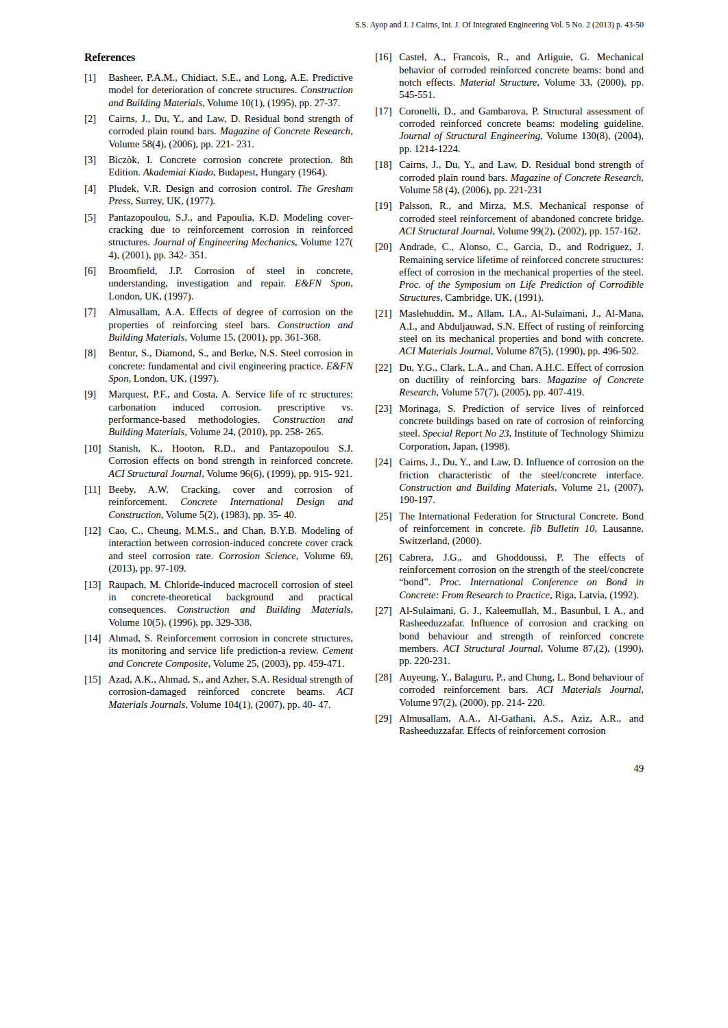S.S. Ayop and J. J Cairns, Int. J. Of Integrated Engineering Vol. 5 No. 2 (2013) p. 43-50
References
Basheer, P.A.M., Chidiact, S.E., and Long, A.E. Predictive model for deterioration of concrete structures. Construction and Building Materials, Volume 10(1), (1995), pp. 27-37.
Cairns, J., Du, Y., and Law, D. Residual bond strength of corroded plain round bars. Magazine of Concrete Research, Volume 58(4), (2006), pp. 221- 231.
Biczòk, I. Concrete corrosion concrete protection. 8th Edition. Akademiai Kiado, Budapest, Hungary (1964).
Pludek, V.R. Design and corrosion control. The Gresham Press, Surrey, UK, (1977).
Pantazopoulou, S.J., and Papoulia, K.D. Modeling cover-cracking due to reinforcement corrosion in reinforced structures. Journal of Engineering Mechanics, Volume 127( 4), (2001), pp. 342- 351.
Broomfield, J.P. Corrosion of steel in concrete, understanding, investigation and repair. E&FN Spon, London, UK, (1997).
Almusallam, A.A. Effects of degree of corrosion on the properties of reinforcing steel bars. Construction and Building Materials, Volume 15, (2001), pp. 361-368.
Bentur, S., Diamond, S., and Berke, N.S. Steel corrosion in concrete: fundamental and civil engineering practice. E&FN Spon, London, UK, (1997).
Marquest, P.F., and Costa, A. Service life of rc structures: carbonation induced corrosion. prescriptive vs. performance-based methodologies. Construction and Building Materials, Volume 24, (2010), pp. 258- 265.
Stanish, K., Hooton, R.D., and Pantazopoulou S.J. Corrosion effects on bond strength in reinforced concrete. ACI Structural Journal, Volume 96(6), (1999), pp. 915- 921.
Beeby, A.W. Cracking, cover and corrosion of reinforcement. Concrete International Design and Construction, Volume 5(2), (1983), pp. 35- 40.
Cao, C., Cheung, M.M.S., and Chan, B.Y.B. Modeling of interaction between corrosion-induced concrete cover crack and steel corrosion rate. Corrosion Science, Volume 69, (2013), pp. 97-109.
Raupach, M. Chloride-induced macrocell corrosion of steel in concrete-theoretical background and practical consequences. Construction and Building Materials, Volume 10(5), (1996), pp. 329-338.
Ahmad, S. Reinforcement corrosion in concrete structures, its monitoring and service life prediction-a review. Cement and Concrete Composite, Volume 25, (2003), pp. 459-471.
Azad, A.K., Ahmad, S., and Azher, S.A. Residual strength of corrosion-damaged reinforced concrete beams. ACI Materials Journals, Volume 104(1), (2007), pp. 40- 47.
Castel, A., Francois, R., and Arliguie, G. Mechanical behavior of corroded reinforced concrete beams: bond and notch effects. Material Structure, Volume 33, (2000), pp. 545-551.
Coronelli, D., and Gambarova, P. Structural assessment of corroded reinforced concrete beams: modeling guideline. Journal of Structural Engineering, Volume 130(8), (2004), pp. 1214-1224.
Cairns, J., Du, Y., and Law, D. Residual bond strength of corroded plain round bars. Magazine of Concrete Research, Volume 58 (4), (2006), pp. 221-231
Palsson, R., and Mirza, M.S. Mechanical response of corroded steel reinforcement of abandoned concrete bridge. ACI Structural Journal, Volume 99(2), (2002), pp. 157-162.
Andrade, C., Alonso, C., Garcia, D., and Rodriguez, J. Remaining service lifetime of reinforced concrete structures: effect of corrosion in the mechanical properties of the steel. Proc. of the Symposium on Life Prediction of Corrodible Structures, Cambridge, UK, (1991).
Maslehuddin, M., Allam, I.A., Al-Sulaimani, J., Al-Mana, A.I., and Abduljauwad, S.N. Effect of rusting of reinforcing steel on its mechanical properties and bond with concrete. ACI Materials Journal, Volume 87(5), (1990), pp. 496-502.
Du, Y.G., Clark, L.A., and Chan, A.H.C. Effect of corrosion on ductility of reinforcing bars. Magazine of Concrete Research, Volume 57(7), (2005), pp. 407-419.
Morinaga, S. Prediction of service lives of reinforced concrete buildings based on rate of corrosion of reinforcing steel. Special Report No 23, Institute of Technology Shimizu Corporation, Japan, (1998).
Cairns, J., Du, Y., and Law, D. Influence of corrosion on the friction characteristic of the steel/concrete interface. Construction and Building Materials, Volume 21, (2007), 190-197.
The International Federation for Structural Concrete. Bond of reinforcement in concrete. fib Bulletin 10, Lausanne, Switzerland, (2000).
Cabrera, J.G., and Ghoddoussi, P. The effects of reinforcement corrosion on the strength of the steel/concrete “bond”. Proc. International Conference on Bond in Concrete: From Research to Practice, Riga, Latvia, (1992).
Al-Sulaimani, G. J., Kaleemullah, M., Basunbul, I. A., and Rasheeduzzafar. Influence of corrosion and cracking on bond behaviour and strength of reinforced concrete members. ACI Structural Journal, Volume 87,(2), (1990), pp. 220-231.
Auyeung, Y., Balaguru, P., and Chung, L. Bond behaviour of corroded reinforcement bars. ACI Materials Journal, Volume 97(2), (2000), pp. 214- 220.
Almusallam, A.A., Al-Gathani, A.S., Aziz, A.R., and Rasheeduzzafar. Effects of reinforcement corrosion
49